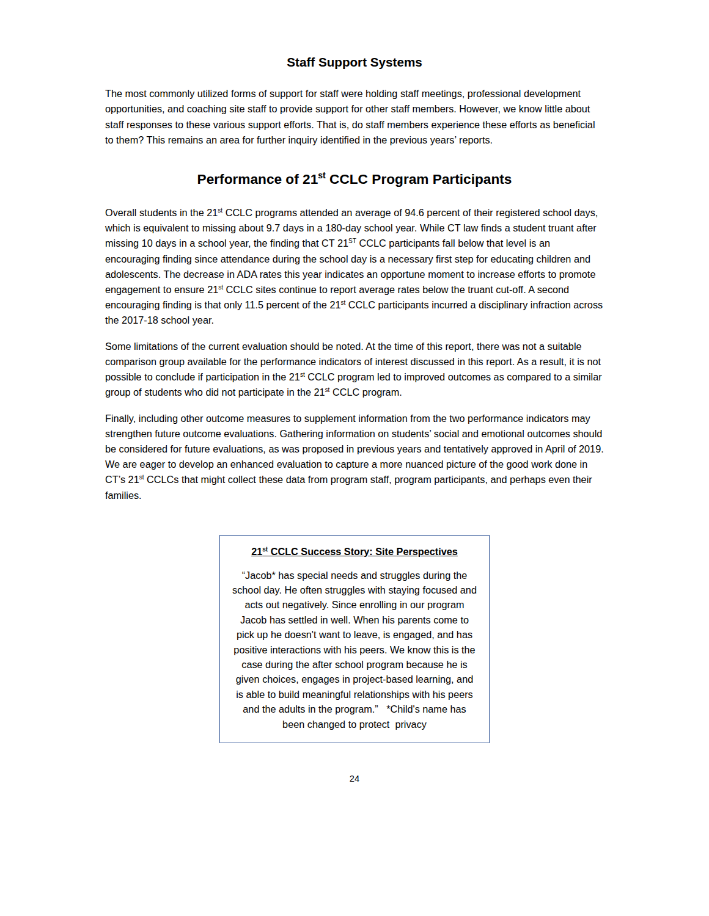Staff Support Systems
The most commonly utilized forms of support for staff were holding staff meetings, professional development opportunities, and coaching site staff to provide support for other staff members. However, we know little about staff responses to these various support efforts. That is, do staff members experience these efforts as beneficial to them? This remains an area for further inquiry identified in the previous years’ reports.
Performance of 21st CCLC Program Participants
Overall students in the 21st CCLC programs attended an average of 94.6 percent of their registered school days, which is equivalent to missing about 9.7 days in a 180-day school year. While CT law finds a student truant after missing 10 days in a school year, the finding that CT 21ST CCLC participants fall below that level is an encouraging finding since attendance during the school day is a necessary first step for educating children and adolescents. The decrease in ADA rates this year indicates an opportune moment to increase efforts to promote engagement to ensure 21st CCLC sites continue to report average rates below the truant cut-off. A second encouraging finding is that only 11.5 percent of the 21st CCLC participants incurred a disciplinary infraction across the 2017-18 school year.
Some limitations of the current evaluation should be noted. At the time of this report, there was not a suitable comparison group available for the performance indicators of interest discussed in this report. As a result, it is not possible to conclude if participation in the 21st CCLC program led to improved outcomes as compared to a similar group of students who did not participate in the 21st CCLC program.
Finally, including other outcome measures to supplement information from the two performance indicators may strengthen future outcome evaluations. Gathering information on students’ social and emotional outcomes should be considered for future evaluations, as was proposed in previous years and tentatively approved in April of 2019. We are eager to develop an enhanced evaluation to capture a more nuanced picture of the good work done in CT’s 21st CCLCs that might collect these data from program staff, program participants, and perhaps even their families.
21st CCLC Success Story: Site Perspectives
“Jacob* has special needs and struggles during the school day. He often struggles with staying focused and acts out negatively. Since enrolling in our program Jacob has settled in well. When his parents come to pick up he doesn't want to leave, is engaged, and has positive interactions with his peers. We know this is the case during the after school program because he is given choices, engages in project-based learning, and is able to build meaningful relationships with his peers and the adults in the program.” *Child's name has been changed to protect privacy
24